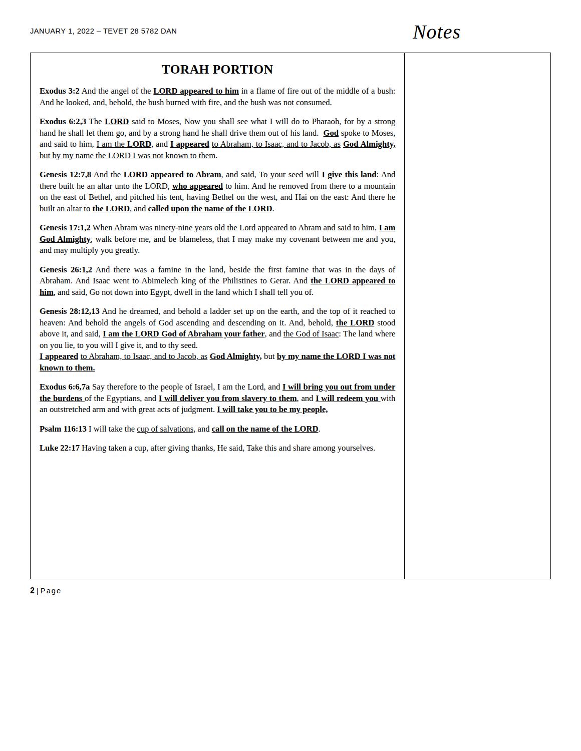JANUARY 1, 2022 – TEVET 28 5782 DAN
Notes
TORAH PORTION
Exodus 3:2 And the angel of the LORD appeared to him in a flame of fire out of the middle of a bush: And he looked, and, behold, the bush burned with fire, and the bush was not consumed.
Exodus 6:2,3 The LORD said to Moses, Now you shall see what I will do to Pharaoh, for by a strong hand he shall let them go, and by a strong hand he shall drive them out of his land. God spoke to Moses, and said to him, I am the LORD, and I appeared to Abraham, to Isaac, and to Jacob, as God Almighty, but by my name the LORD I was not known to them.
Genesis 12:7,8 And the LORD appeared to Abram, and said, To your seed will I give this land: And there built he an altar unto the LORD, who appeared to him. And he removed from there to a mountain on the east of Bethel, and pitched his tent, having Bethel on the west, and Hai on the east: And there he built an altar to the LORD, and called upon the name of the LORD.
Genesis 17:1,2 When Abram was ninety-nine years old the Lord appeared to Abram and said to him, I am God Almighty, walk before me, and be blameless, that I may make my covenant between me and you, and may multiply you greatly.
Genesis 26:1,2 And there was a famine in the land, beside the first famine that was in the days of Abraham. And Isaac went to Abimelech king of the Philistines to Gerar. And the LORD appeared to him, and said, Go not down into Egypt, dwell in the land which I shall tell you of.
Genesis 28:12,13 And he dreamed, and behold a ladder set up on the earth, and the top of it reached to heaven: And behold the angels of God ascending and descending on it. And, behold, the LORD stood above it, and said, I am the LORD God of Abraham your father, and the God of Isaac: The land where on you lie, to you will I give it, and to thy seed.
I appeared to Abraham, to Isaac, and to Jacob, as God Almighty, but by my name the LORD I was not known to them.
Exodus 6:6,7a Say therefore to the people of Israel, I am the Lord, and I will bring you out from under the burdens of the Egyptians, and I will deliver you from slavery to them, and I will redeem you with an outstretched arm and with great acts of judgment. I will take you to be my people,
Psalm 116:13 I will take the cup of salvations, and call on the name of the LORD.
Luke 22:17 Having taken a cup, after giving thanks, He said, Take this and share among yourselves.
2 | Page